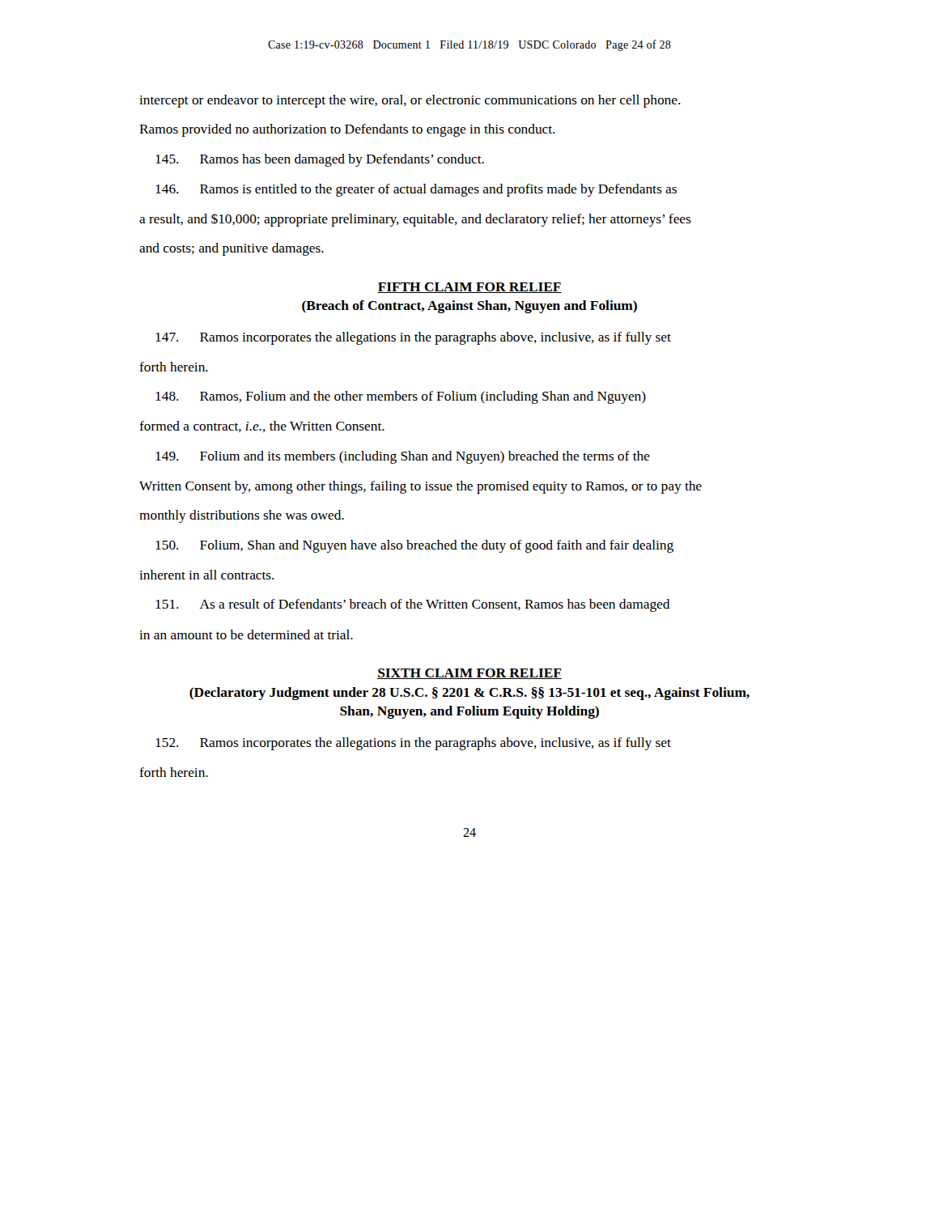Case 1:19-cv-03268 Document 1 Filed 11/18/19 USDC Colorado Page 24 of 28
intercept or endeavor to intercept the wire, oral, or electronic communications on her cell phone.
Ramos provided no authorization to Defendants to engage in this conduct.
145. Ramos has been damaged by Defendants’ conduct.
146. Ramos is entitled to the greater of actual damages and profits made by Defendants as
a result, and $10,000; appropriate preliminary, equitable, and declaratory relief; her attorneys’ fees
and costs; and punitive damages.
FIFTH CLAIM FOR RELIEF
(Breach of Contract, Against Shan, Nguyen and Folium)
147. Ramos incorporates the allegations in the paragraphs above, inclusive, as if fully set
forth herein.
148. Ramos, Folium and the other members of Folium (including Shan and Nguyen)
formed a contract, i.e., the Written Consent.
149. Folium and its members (including Shan and Nguyen) breached the terms of the
Written Consent by, among other things, failing to issue the promised equity to Ramos, or to pay the
monthly distributions she was owed.
150. Folium, Shan and Nguyen have also breached the duty of good faith and fair dealing
inherent in all contracts.
151. As a result of Defendants’ breach of the Written Consent, Ramos has been damaged
in an amount to be determined at trial.
SIXTH CLAIM FOR RELIEF
(Declaratory Judgment under 28 U.S.C. § 2201 & C.R.S. §§ 13-51-101 et seq., Against Folium,
Shan, Nguyen, and Folium Equity Holding)
152. Ramos incorporates the allegations in the paragraphs above, inclusive, as if fully set
forth herein.
24